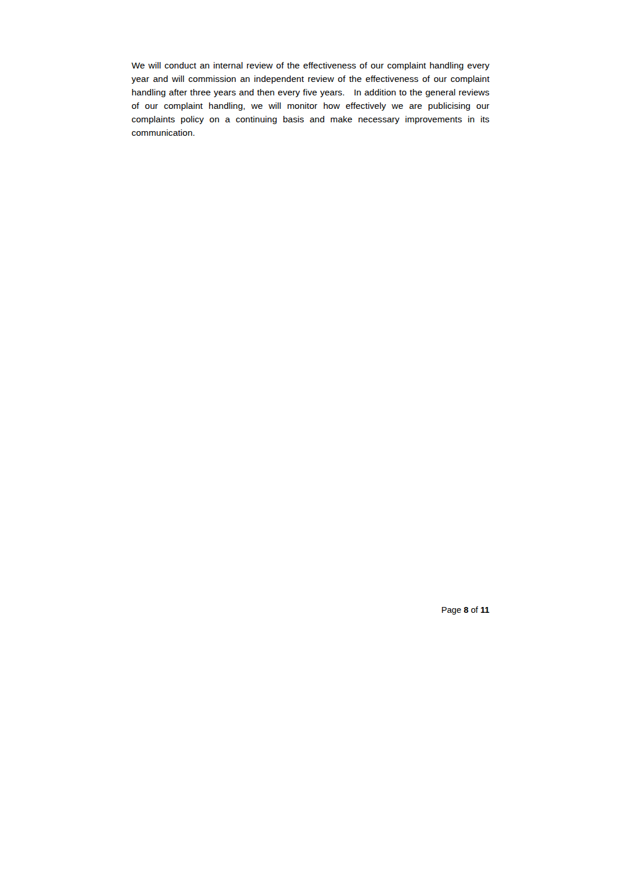We will conduct an internal review of the effectiveness of our complaint handling every year and will commission an independent review of the effectiveness of our complaint handling after three years and then every five years. In addition to the general reviews of our complaint handling, we will monitor how effectively we are publicising our complaints policy on a continuing basis and make necessary improvements in its communication.
Page 8 of 11